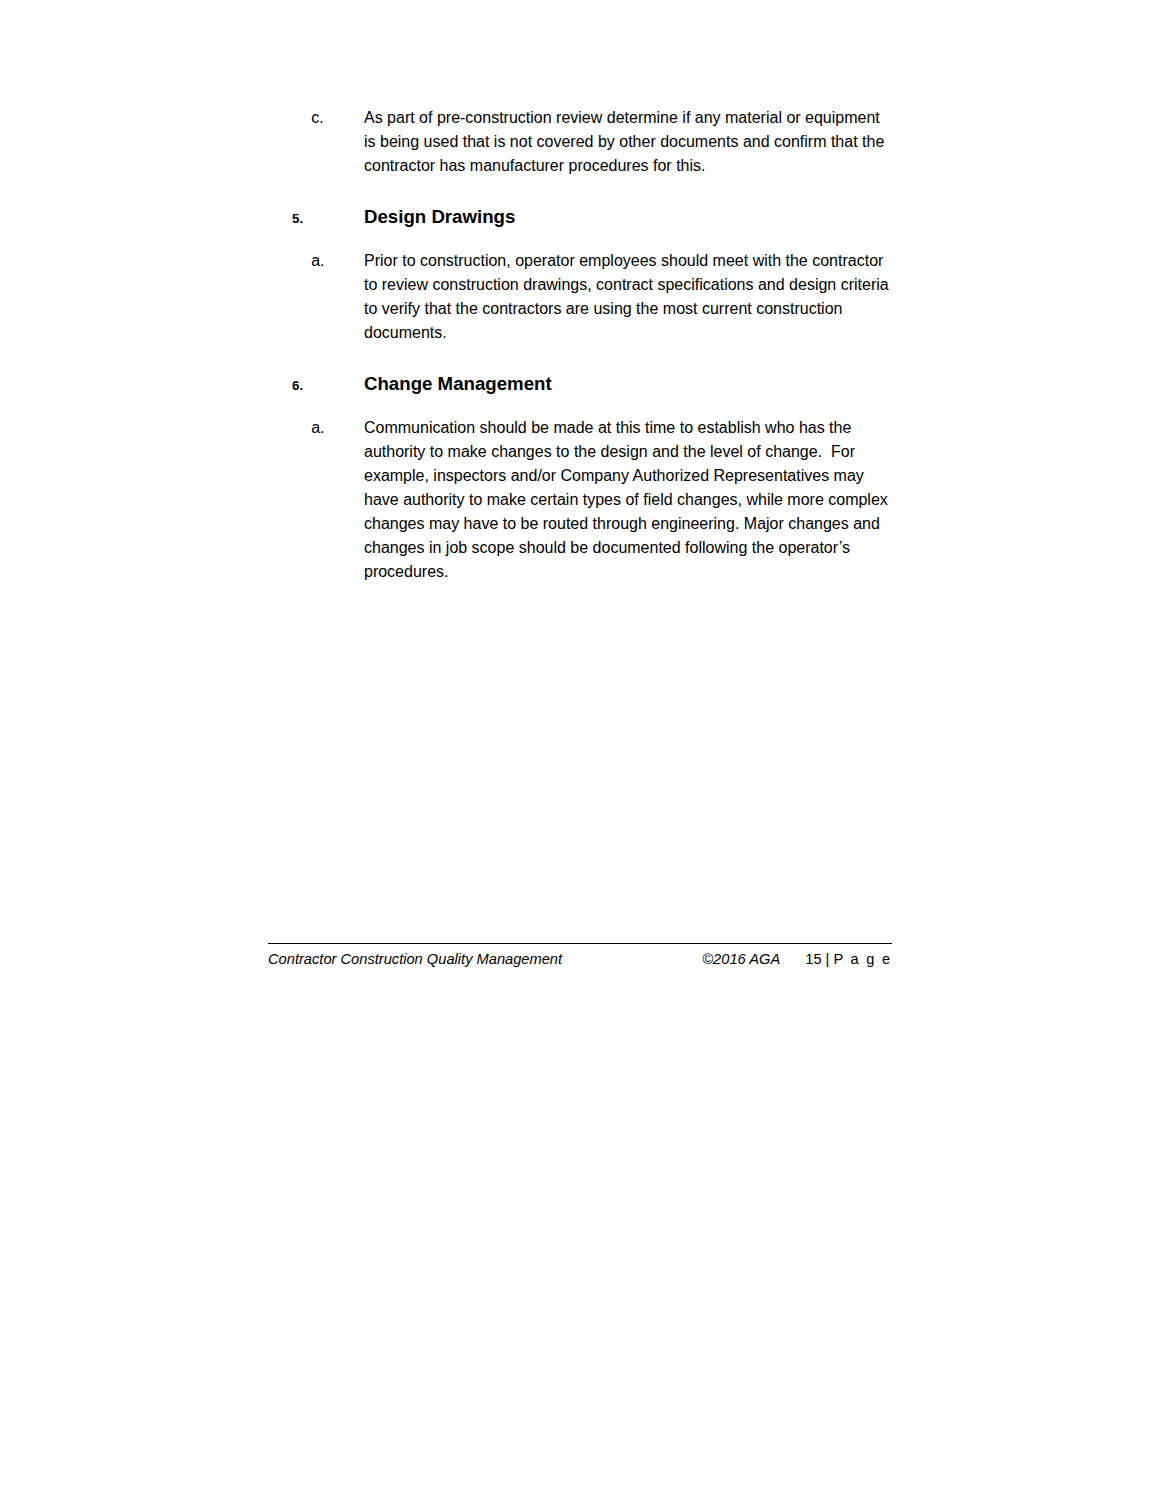c.
As part of pre-construction review determine if any material or equipment is being used that is not covered by other documents and confirm that the contractor has manufacturer procedures for this.
5.
Design Drawings
a.
Prior to construction, operator employees should meet with the contractor to review construction drawings, contract specifications and design criteria to verify that the contractors are using the most current construction documents.
6.
Change Management
a.
Communication should be made at this time to establish who has the authority to make changes to the design and the level of change. For example, inspectors and/or Company Authorized Representatives may have authority to make certain types of field changes, while more complex changes may have to be routed through engineering. Major changes and changes in job scope should be documented following the operator’s procedures.
Contractor Construction Quality Management
©2016 AGA
15 | P a g e